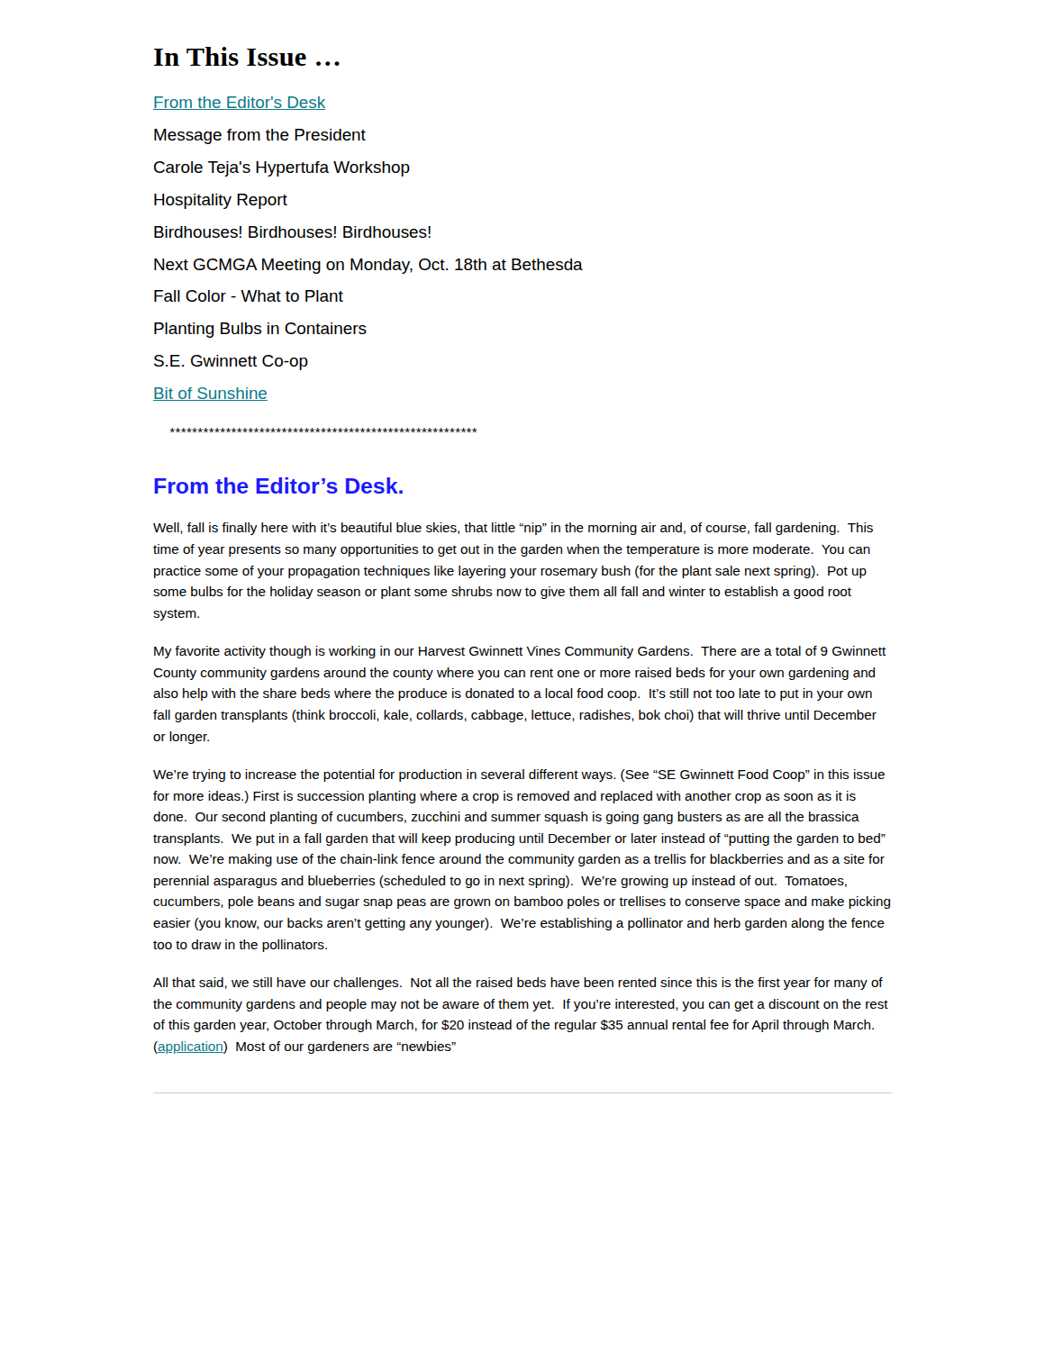In This Issue …
From the Editor's Desk
Message from the President
Carole Teja's Hypertufa Workshop
Hospitality Report
Birdhouses! Birdhouses! Birdhouses!
Next GCMGA Meeting on Monday, Oct. 18th at Bethesda
Fall Color - What to Plant
Planting Bulbs in Containers
S.E. Gwinnett Co-op
Bit of Sunshine
*******************************************************
From the Editor’s Desk.
Well, fall is finally here with it’s beautiful blue skies, that little “nip” in the morning air and, of course, fall gardening. This time of year presents so many opportunities to get out in the garden when the temperature is more moderate. You can practice some of your propagation techniques like layering your rosemary bush (for the plant sale next spring). Pot up some bulbs for the holiday season or plant some shrubs now to give them all fall and winter to establish a good root system.
My favorite activity though is working in our Harvest Gwinnett Vines Community Gardens. There are a total of 9 Gwinnett County community gardens around the county where you can rent one or more raised beds for your own gardening and also help with the share beds where the produce is donated to a local food coop. It’s still not too late to put in your own fall garden transplants (think broccoli, kale, collards, cabbage, lettuce, radishes, bok choi) that will thrive until December or longer.
We’re trying to increase the potential for production in several different ways. (See “SE Gwinnett Food Coop” in this issue for more ideas.) First is succession planting where a crop is removed and replaced with another crop as soon as it is done. Our second planting of cucumbers, zucchini and summer squash is going gang busters as are all the brassica transplants. We put in a fall garden that will keep producing until December or later instead of “putting the garden to bed” now. We’re making use of the chain-link fence around the community garden as a trellis for blackberries and as a site for perennial asparagus and blueberries (scheduled to go in next spring). We’re growing up instead of out. Tomatoes, cucumbers, pole beans and sugar snap peas are grown on bamboo poles or trellises to conserve space and make picking easier (you know, our backs aren’t getting any younger). We’re establishing a pollinator and herb garden along the fence too to draw in the pollinators.
All that said, we still have our challenges. Not all the raised beds have been rented since this is the first year for many of the community gardens and people may not be aware of them yet. If you’re interested, you can get a discount on the rest of this garden year, October through March, for $20 instead of the regular $35 annual rental fee for April through March. (application) Most of our gardeners are “newbies”